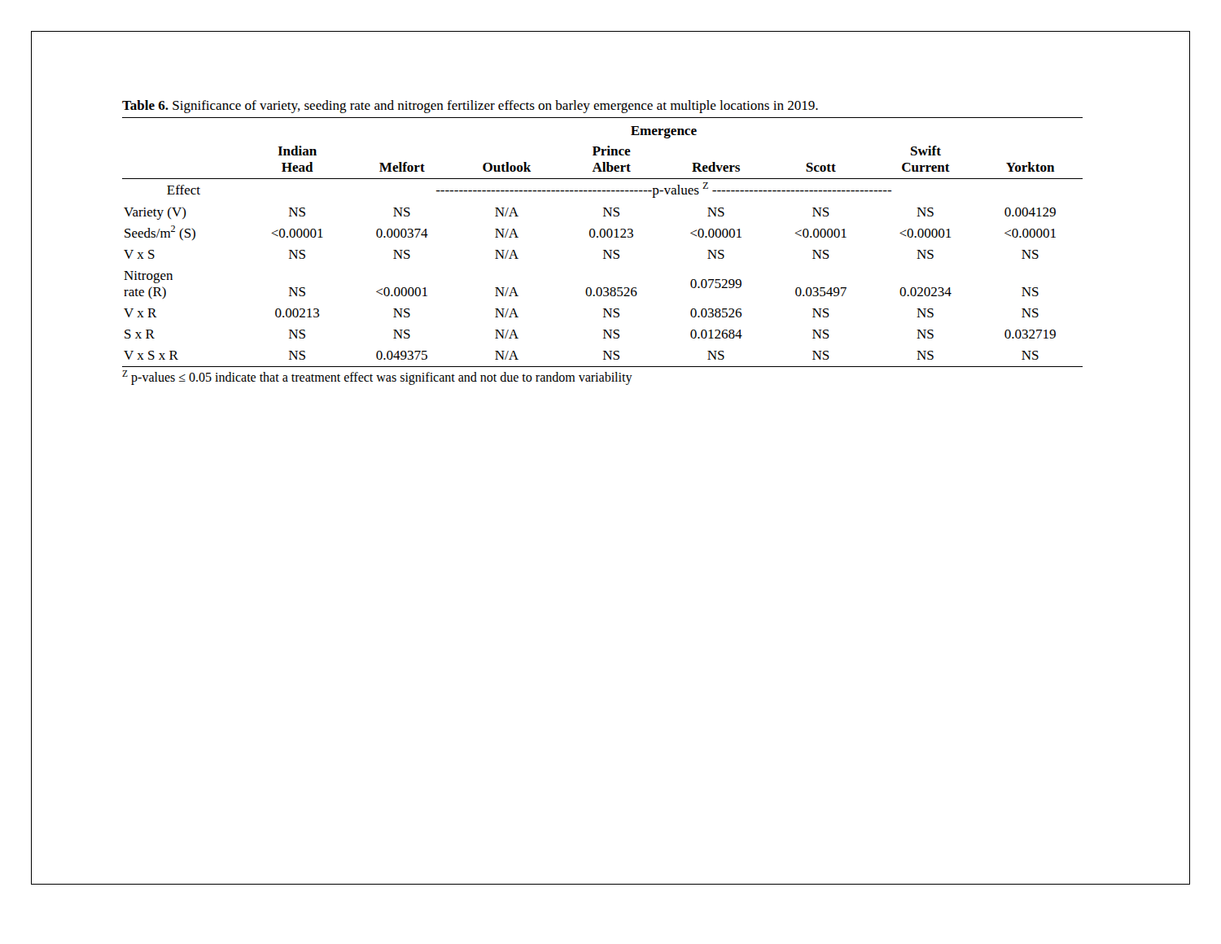Table 6. Significance of variety, seeding rate and nitrogen fertilizer effects on barley emergence at multiple locations in 2019.
| | Emergence |
| --- | --- |
| | Indian Head | Melfort | Outlook | Prince Albert | Redvers | Scott | Swift Current | Yorkton |
| Effect | -----------------------------------------------p-values Z --------------------------------------- |
| Variety (V) | NS | NS | N/A | NS | NS | NS | NS | 0.004129 |
| Seeds/m 2 (S) | <0.00001 | 0.000374 | N/A | 0.00123 | <0.00001 | <0.00001 | <0.00001 | <0.00001 |
| V x S | NS | NS | N/A | NS | NS | NS | NS | NS |
| Nitrogen rate (R) | NS | <0.00001 | N/A | 0.038526 | 0.075299 | 0.035497 | 0.020234 | NS |
| V x R | 0.00213 | NS | N/A | NS | 0.038526 | NS | NS | NS |
| S x R | NS | NS | N/A | NS | 0.012684 | NS | NS | 0.032719 |
| V x S x R | NS | 0.049375 | N/A | NS | NS | NS | NS | NS |
Z p-values ≤ 0.05 indicate that a treatment effect was significant and not due to random variability